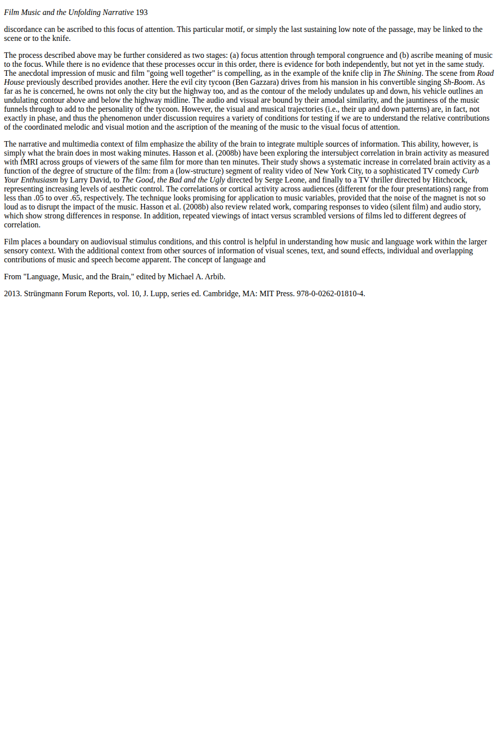Film Music and the Unfolding Narrative 193
discordance can be ascribed to this focus of attention. This particular motif, or simply the last sustaining low note of the passage, may be linked to the scene or to the knife.
The process described above may be further considered as two stages: (a) focus attention through temporal congruence and (b) ascribe meaning of music to the focus. While there is no evidence that these processes occur in this order, there is evidence for both independently, but not yet in the same study. The anecdotal impression of music and film "going well together" is compelling, as in the example of the knife clip in The Shining. The scene from Road House previously described provides another. Here the evil city tycoon (Ben Gazzara) drives from his mansion in his convertible singing Sh-Boom. As far as he is concerned, he owns not only the city but the highway too, and as the contour of the melody undulates up and down, his vehicle outlines an undulating contour above and below the highway midline. The audio and visual are bound by their amodal similarity, and the jauntiness of the music funnels through to add to the personality of the tycoon. However, the visual and musical trajectories (i.e., their up and down patterns) are, in fact, not exactly in phase, and thus the phenomenon under discussion requires a variety of conditions for testing if we are to understand the relative contributions of the coordinated melodic and visual motion and the ascription of the meaning of the music to the visual focus of attention.
The narrative and multimedia context of film emphasize the ability of the brain to integrate multiple sources of information. This ability, however, is simply what the brain does in most waking minutes. Hasson et al. (2008b) have been exploring the intersubject correlation in brain activity as measured with fMRI across groups of viewers of the same film for more than ten minutes. Their study shows a systematic increase in correlated brain activity as a function of the degree of structure of the film: from a (low-structure) segment of reality video of New York City, to a sophisticated TV comedy Curb Your Enthusiasm by Larry David, to The Good, the Bad and the Ugly directed by Serge Leone, and finally to a TV thriller directed by Hitchcock, representing increasing levels of aesthetic control. The correlations or cortical activity across audiences (different for the four presentations) range from less than .05 to over .65, respectively. The technique looks promising for application to music variables, provided that the noise of the magnet is not so loud as to disrupt the impact of the music. Hasson et al. (2008b) also review related work, comparing responses to video (silent film) and audio story, which show strong differences in response. In addition, repeated viewings of intact versus scrambled versions of films led to different degrees of correlation.
Film places a boundary on audiovisual stimulus conditions, and this control is helpful in understanding how music and language work within the larger sensory context. With the additional context from other sources of information of visual scenes, text, and sound effects, individual and overlapping contributions of music and speech become apparent. The concept of language and
From "Language, Music, and the Brain," edited by Michael A. Arbib.
2013. Strüngmann Forum Reports, vol. 10, J. Lupp, series ed. Cambridge, MA: MIT Press. 978-0-0262-01810-4.